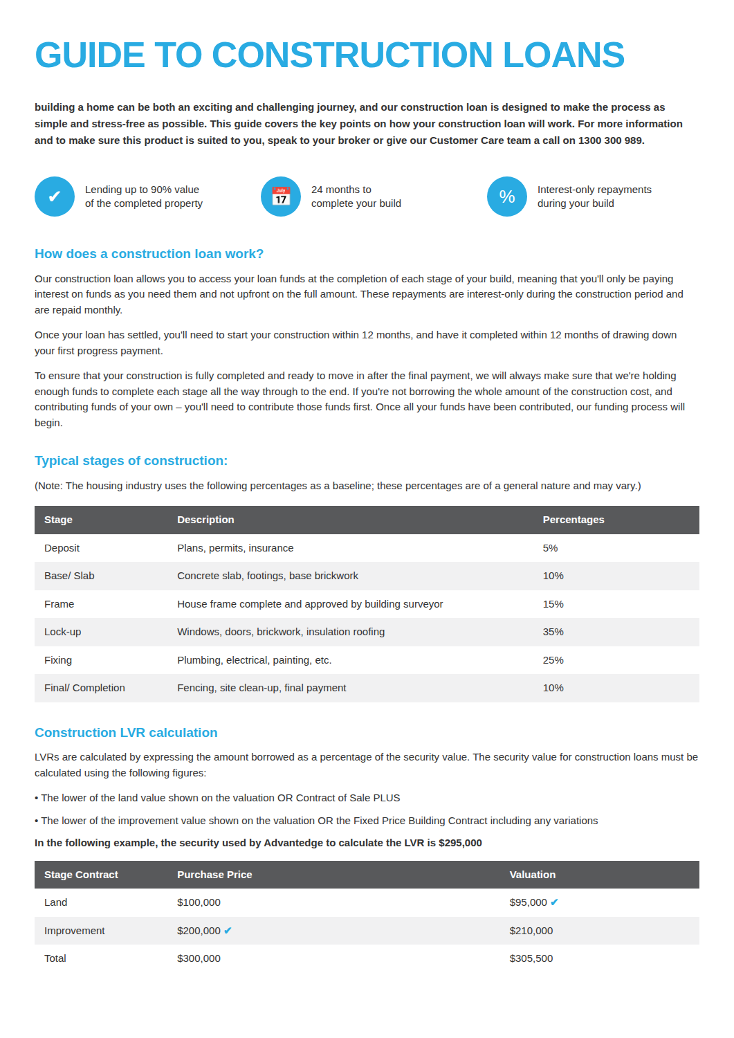Guide to Construction Loans
building a home can be both an exciting and challenging journey, and our construction loan is designed to make the process as simple and stress-free as possible. This guide covers the key points on how your construction loan will work. For more information and to make sure this product is suited to you, speak to your broker or give our Customer Care team a call on 1300 300 989.
✔
Lending up to 90% value
of the completed property
📅
24 months to
complete your build
%
Interest-only repayments
during your build
How does a construction loan work?
Our construction loan allows you to access your loan funds at the completion of each stage of your build, meaning that you'll only be paying interest on funds as you need them and not upfront on the full amount. These repayments are interest-only during the construction period and are repaid monthly.
Once your loan has settled, you'll need to start your construction within 12 months, and have it completed within 12 months of drawing down your first progress payment.
To ensure that your construction is fully completed and ready to move in after the final payment, we will always make sure that we're holding enough funds to complete each stage all the way through to the end. If you're not borrowing the whole amount of the construction cost, and contributing funds of your own – you'll need to contribute those funds first. Once all your funds have been contributed, our funding process will begin.
Typical stages of construction:
(Note: The housing industry uses the following percentages as a baseline; these percentages are of a general nature and may vary.)
| Stage | Description | Percentages |
| --- | --- | --- |
| Deposit | Plans, permits, insurance | 5% |
| Base/ Slab | Concrete slab, footings, base brickwork | 10% |
| Frame | House frame complete and approved by building surveyor | 15% |
| Lock-up | Windows, doors, brickwork, insulation roofing | 35% |
| Fixing | Plumbing, electrical, painting, etc. | 25% |
| Final/ Completion | Fencing, site clean-up, final payment | 10% |
Construction LVR calculation
LVRs are calculated by expressing the amount borrowed as a percentage of the security value. The security value for construction loans must be calculated using the following figures:
• The lower of the land value shown on the valuation OR Contract of Sale PLUS
• The lower of the improvement value shown on the valuation OR the Fixed Price Building Contract including any variations
In the following example, the security used by Advantedge to calculate the LVR is $295,000
| Stage Contract | Purchase Price | Valuation |
| --- | --- | --- |
| Land | $100,000 | $95,000 ✔ |
| Improvement | $200,000 ✔ | $210,000 |
| Total | $300,000 | $305,500 |